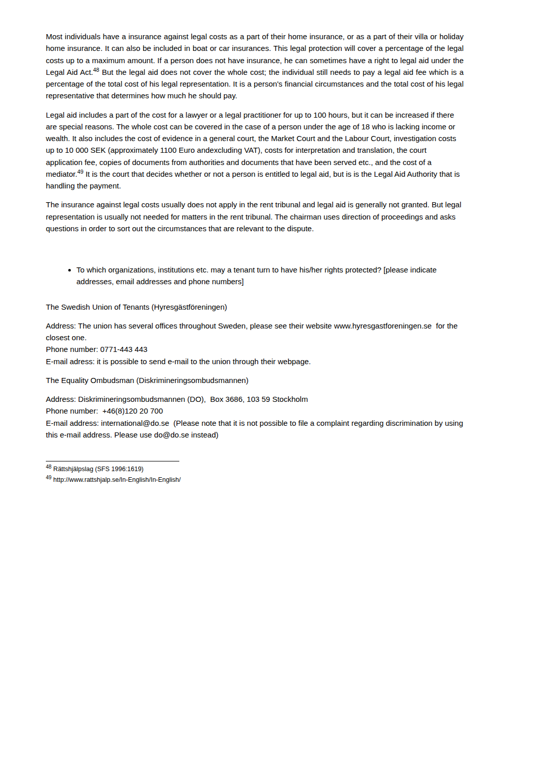Most individuals have a insurance against legal costs as a part of their home insurance, or as a part of their villa or holiday home insurance. It can also be included in boat or car insurances. This legal protection will cover a percentage of the legal costs up to a maximum amount. If a person does not have insurance, he can sometimes have a right to legal aid under the Legal Aid Act.48 But the legal aid does not cover the whole cost; the individual still needs to pay a legal aid fee which is a percentage of the total cost of his legal representation. It is a person's financial circumstances and the total cost of his legal representative that determines how much he should pay.
Legal aid includes a part of the cost for a lawyer or a legal practitioner for up to 100 hours, but it can be increased if there are special reasons. The whole cost can be covered in the case of a person under the age of 18 who is lacking income or wealth. It also includes the cost of evidence in a general court, the Market Court and the Labour Court, investigation costs up to 10 000 SEK (approximately 1100 Euro andexcluding VAT), costs for interpretation and translation, the court application fee, copies of documents from authorities and documents that have been served etc., and the cost of a mediator.49 It is the court that decides whether or not a person is entitled to legal aid, but is is the Legal Aid Authority that is handling the payment.
The insurance against legal costs usually does not apply in the rent tribunal and legal aid is generally not granted. But legal representation is usually not needed for matters in the rent tribunal. The chairman uses direction of proceedings and asks questions in order to sort out the circumstances that are relevant to the dispute.
To which organizations, institutions etc. may a tenant turn to have his/her rights protected? [please indicate addresses, email addresses and phone numbers]
The Swedish Union of Tenants (Hyresgästföreningen)
Address: The union has several offices throughout Sweden, please see their website www.hyresgastforeningen.se for the closest one.
Phone number: 0771-443 443
E-mail adress: it is possible to send e-mail to the union through their webpage.
The Equality Ombudsman (Diskrimineringsombudsmannen)
Address: Diskrimineringsombudsmannen (DO), Box 3686, 103 59 Stockholm
Phone number: +46(8)120 20 700
E-mail address: international@do.se (Please note that it is not possible to file a complaint regarding discrimination by using this e-mail address. Please use do@do.se instead)
48 Rättshjälpslag (SFS 1996:1619)
49 http://www.rattshjalp.se/In-English/In-English/